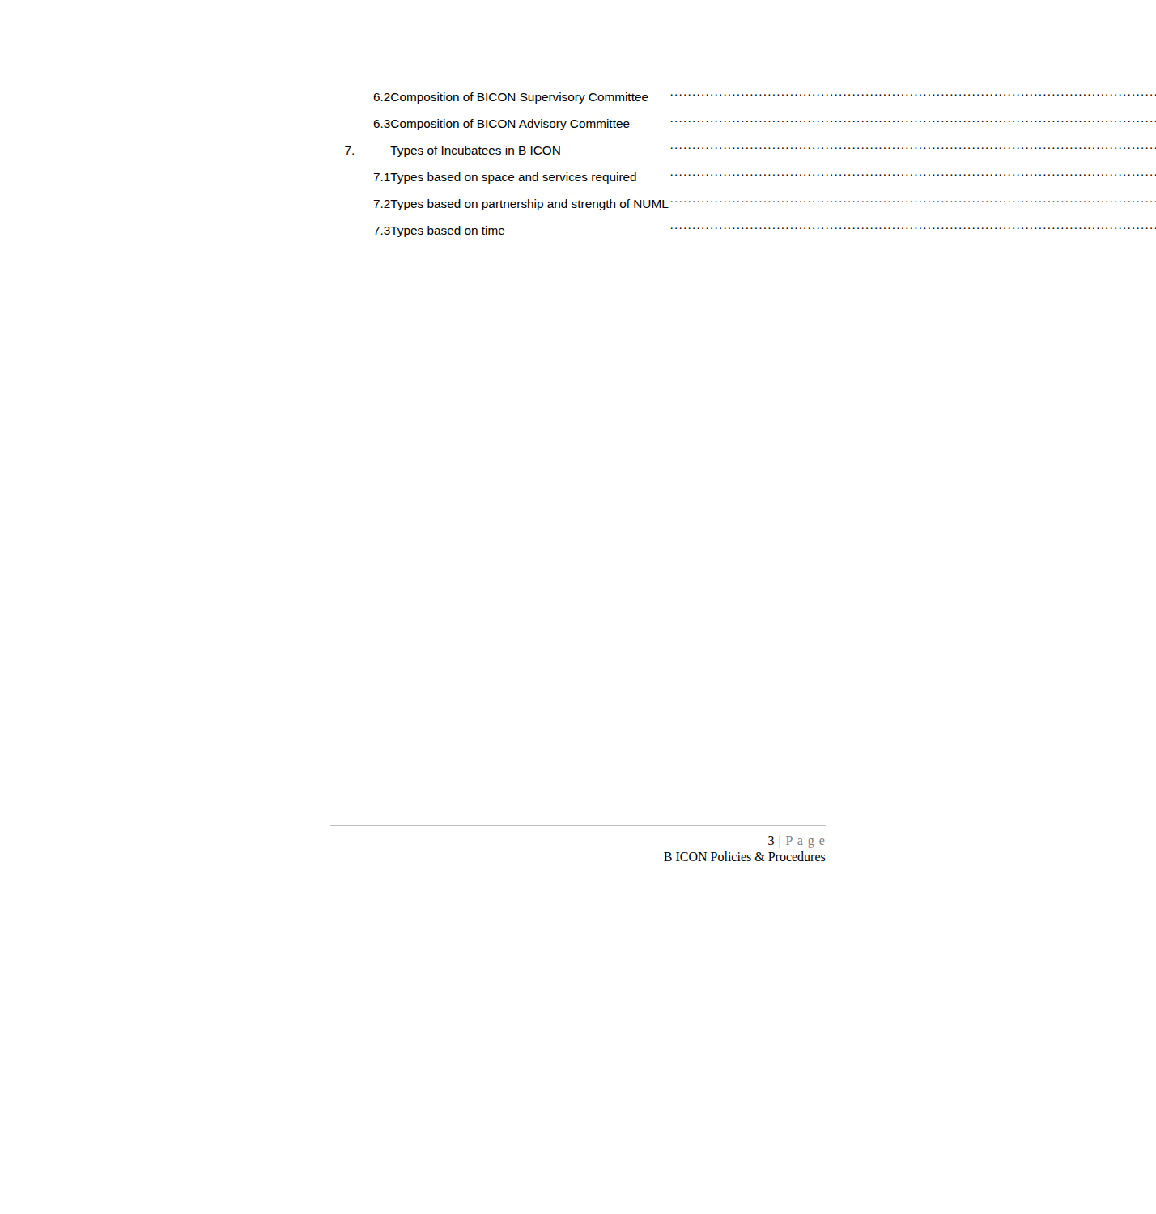| 6.2 | Composition of BICON Supervisory Committee | ..................................................................................................................... | 15 |
| 6.3 | Composition of BICON Advisory Committee | ..................................................................................................................... | 15 |
| 7. | Types of Incubatees in B ICON | ..................................................................................................................... | 16 |
| 7.1 | Types based on space and services required | ..................................................................................................................... | 16 |
| 7.2 | Types based on partnership and strength of NUML | ..................................................................................................................... | 16 |
| 7.3 | Types based on time | ..................................................................................................................... | 16 |
3 | P a g e
B ICON Policies & Procedures